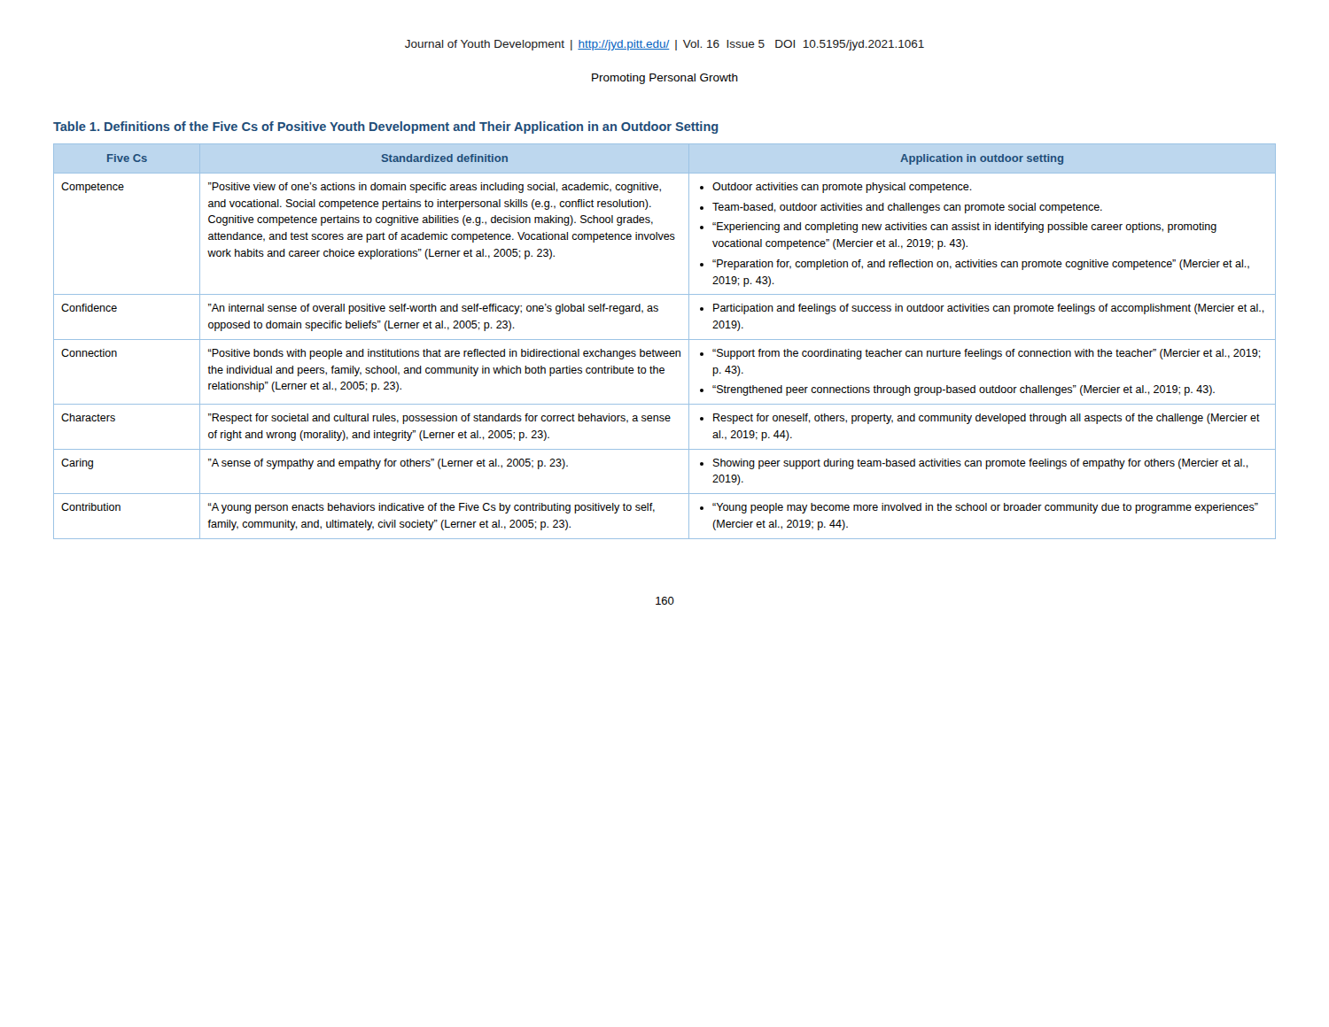Journal of Youth Development|http://jyd.pitt.edu/|Vol. 16 Issue 5 DOI 10.5195/jyd.2021.1061
Promoting Personal Growth
Table 1. Definitions of the Five Cs of Positive Youth Development and Their Application in an Outdoor Setting
| Five Cs | Standardized definition | Application in outdoor setting |
| --- | --- | --- |
| Competence | ”Positive view of one’s actions in domain specific areas including social, academic, cognitive, and vocational. Social competence pertains to interpersonal skills (e.g., conflict resolution). Cognitive competence pertains to cognitive abilities (e.g., decision making). School grades, attendance, and test scores are part of academic competence. Vocational competence involves work habits and career choice explorations” (Lerner et al., 2005; p. 23). | Outdoor activities can promote physical competence. Team-based, outdoor activities and challenges can promote social competence. “Experiencing and completing new activities can assist in identifying possible career options, promoting vocational competence” (Mercier et al., 2019; p. 43). “Preparation for, completion of, and reflection on, activities can promote cognitive competence” (Mercier et al., 2019; p. 43). |
| Confidence | ”An internal sense of overall positive self-worth and self-efficacy; one’s global self-regard, as opposed to domain specific beliefs” (Lerner et al., 2005; p. 23). | Participation and feelings of success in outdoor activities can promote feelings of accomplishment (Mercier et al., 2019). |
| Connection | “Positive bonds with people and institutions that are reflected in bidirectional exchanges between the individual and peers, family, school, and community in which both parties contribute to the relationship” (Lerner et al., 2005; p. 23). | “Support from the coordinating teacher can nurture feelings of connection with the teacher” (Mercier et al., 2019; p. 43). “Strengthened peer connections through group-based outdoor challenges” (Mercier et al., 2019; p. 43). |
| Characters | ”Respect for societal and cultural rules, possession of standards for correct behaviors, a sense of right and wrong (morality), and integrity” (Lerner et al., 2005; p. 23). | Respect for oneself, others, property, and community developed through all aspects of the challenge (Mercier et al., 2019; p. 44). |
| Caring | ”A sense of sympathy and empathy for others” (Lerner et al., 2005; p. 23). | Showing peer support during team-based activities can promote feelings of empathy for others (Mercier et al., 2019). |
| Contribution | “A young person enacts behaviors indicative of the Five Cs by contributing positively to self, family, community, and, ultimately, civil society” (Lerner et al., 2005; p. 23). | “Young people may become more involved in the school or broader community due to programme experiences” (Mercier et al., 2019; p. 44). |
160